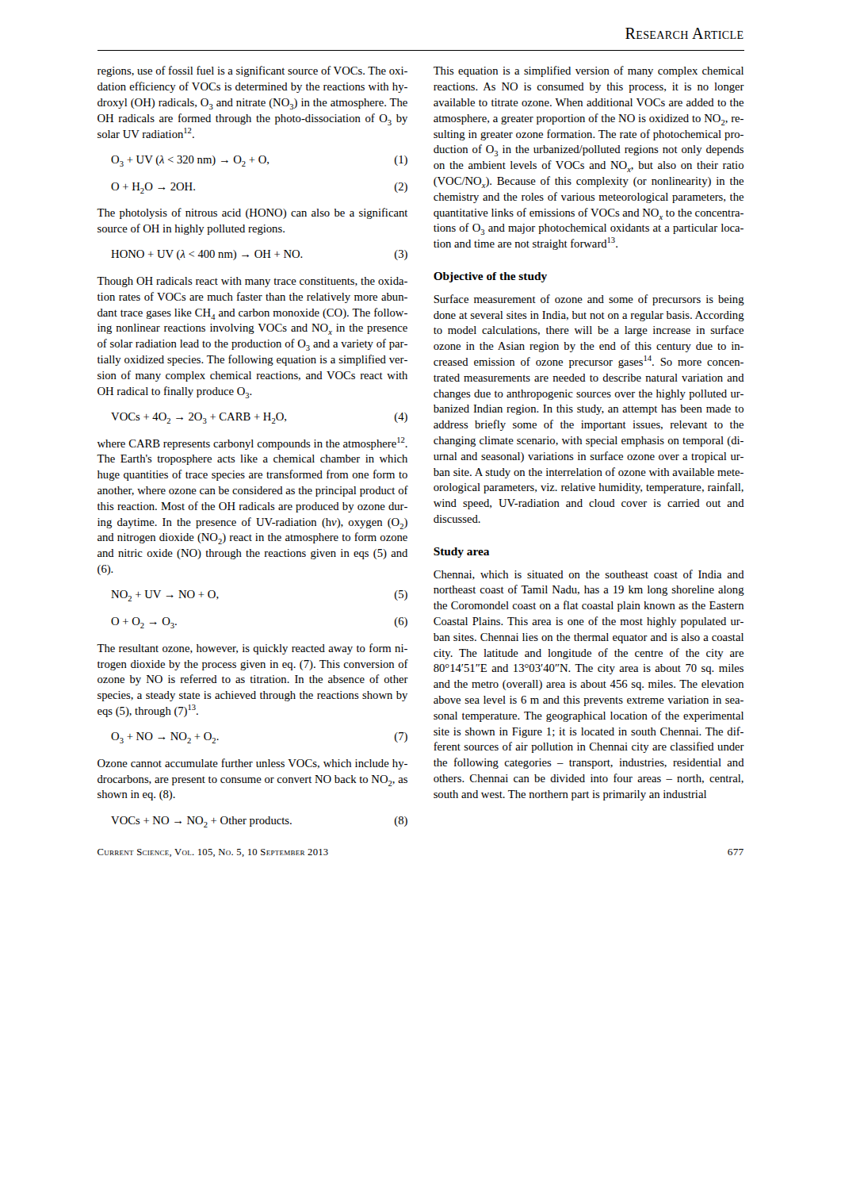Research Article
regions, use of fossil fuel is a significant source of VOCs. The oxidation efficiency of VOCs is determined by the reactions with hydroxyl (OH) radicals, O3 and nitrate (NO3) in the atmosphere. The OH radicals are formed through the photo-dissociation of O3 by solar UV radiation12.
O3 + UV (λ < 320 nm) → O2 + O, (1)
O + H2O → 2OH. (2)
The photolysis of nitrous acid (HONO) can also be a significant source of OH in highly polluted regions.
HONO + UV (λ < 400 nm) → OH + NO. (3)
Though OH radicals react with many trace constituents, the oxidation rates of VOCs are much faster than the relatively more abundant trace gases like CH4 and carbon monoxide (CO). The following nonlinear reactions involving VOCs and NOx in the presence of solar radiation lead to the production of O3 and a variety of partially oxidized species. The following equation is a simplified version of many complex chemical reactions, and VOCs react with OH radical to finally produce O3.
VOCs + 4O2 → 2O3 + CARB + H2O, (4)
where CARB represents carbonyl compounds in the atmosphere12. The Earth's troposphere acts like a chemical chamber in which huge quantities of trace species are transformed from one form to another, where ozone can be considered as the principal product of this reaction. Most of the OH radicals are produced by ozone during daytime. In the presence of UV-radiation (hν), oxygen (O2) and nitrogen dioxide (NO2) react in the atmosphere to form ozone and nitric oxide (NO) through the reactions given in eqs (5) and (6).
NO2 + UV → NO + O, (5)
O + O2 → O3. (6)
The resultant ozone, however, is quickly reacted away to form nitrogen dioxide by the process given in eq. (7). This conversion of ozone by NO is referred to as titration. In the absence of other species, a steady state is achieved through the reactions shown by eqs (5), through (7)13.
O3 + NO → NO2 + O2. (7)
Ozone cannot accumulate further unless VOCs, which include hydrocarbons, are present to consume or convert NO back to NO2, as shown in eq. (8).
VOCs + NO → NO2 + Other products. (8)
This equation is a simplified version of many complex chemical reactions. As NO is consumed by this process, it is no longer available to titrate ozone. When additional VOCs are added to the atmosphere, a greater proportion of the NO is oxidized to NO2, resulting in greater ozone formation. The rate of photochemical production of O3 in the urbanized/polluted regions not only depends on the ambient levels of VOCs and NOx, but also on their ratio (VOC/NOx). Because of this complexity (or nonlinearity) in the chemistry and the roles of various meteorological parameters, the quantitative links of emissions of VOCs and NOx to the concentrations of O3 and major photochemical oxidants at a particular location and time are not straight forward13.
Objective of the study
Surface measurement of ozone and some of precursors is being done at several sites in India, but not on a regular basis. According to model calculations, there will be a large increase in surface ozone in the Asian region by the end of this century due to increased emission of ozone precursor gases14. So more concentrated measurements are needed to describe natural variation and changes due to anthropogenic sources over the highly polluted urbanized Indian region. In this study, an attempt has been made to address briefly some of the important issues, relevant to the changing climate scenario, with special emphasis on temporal (diurnal and seasonal) variations in surface ozone over a tropical urban site. A study on the interrelation of ozone with available meteorological parameters, viz. relative humidity, temperature, rainfall, wind speed, UV-radiation and cloud cover is carried out and discussed.
Study area
Chennai, which is situated on the southeast coast of India and northeast coast of Tamil Nadu, has a 19 km long shoreline along the Coromondel coast on a flat coastal plain known as the Eastern Coastal Plains. This area is one of the most highly populated urban sites. Chennai lies on the thermal equator and is also a coastal city. The latitude and longitude of the centre of the city are 80°14′51″E and 13°03′40″N. The city area is about 70 sq. miles and the metro (overall) area is about 456 sq. miles. The elevation above sea level is 6 m and this prevents extreme variation in seasonal temperature. The geographical location of the experimental site is shown in Figure 1; it is located in south Chennai. The different sources of air pollution in Chennai city are classified under the following categories – transport, industries, residential and others. Chennai can be divided into four areas – north, central, south and west. The northern part is primarily an industrial
Current Science, Vol. 105, No. 5, 10 September 2013 677